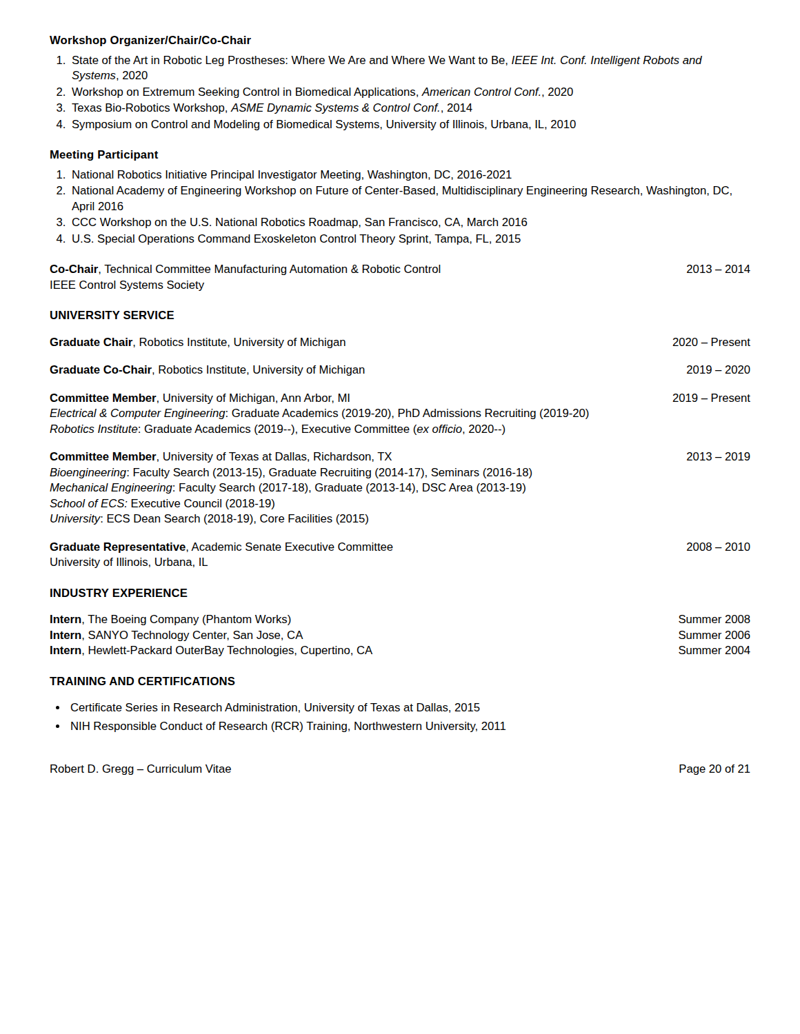Workshop Organizer/Chair/Co-Chair
State of the Art in Robotic Leg Prostheses: Where We Are and Where We Want to Be, IEEE Int. Conf. Intelligent Robots and Systems, 2020
Workshop on Extremum Seeking Control in Biomedical Applications, American Control Conf., 2020
Texas Bio-Robotics Workshop, ASME Dynamic Systems & Control Conf., 2014
Symposium on Control and Modeling of Biomedical Systems, University of Illinois, Urbana, IL, 2010
Meeting Participant
National Robotics Initiative Principal Investigator Meeting, Washington, DC, 2016-2021
National Academy of Engineering Workshop on Future of Center-Based, Multidisciplinary Engineering Research, Washington, DC, April 2016
CCC Workshop on the U.S. National Robotics Roadmap, San Francisco, CA, March 2016
U.S. Special Operations Command Exoskeleton Control Theory Sprint, Tampa, FL, 2015
Co-Chair, Technical Committee Manufacturing Automation & Robotic Control
2013 – 2014
IEEE Control Systems Society
UNIVERSITY SERVICE
Graduate Chair, Robotics Institute, University of Michigan
2020 – Present
Graduate Co-Chair, Robotics Institute, University of Michigan
2019 – 2020
Committee Member, University of Michigan, Ann Arbor, MI
2019 – Present
Electrical & Computer Engineering: Graduate Academics (2019-20), PhD Admissions Recruiting (2019-20)
Robotics Institute: Graduate Academics (2019--), Executive Committee (ex officio, 2020--)
Committee Member, University of Texas at Dallas, Richardson, TX
2013 – 2019
Bioengineering: Faculty Search (2013-15), Graduate Recruiting (2014-17), Seminars (2016-18)
Mechanical Engineering: Faculty Search (2017-18), Graduate (2013-14), DSC Area (2013-19)
School of ECS: Executive Council (2018-19)
University: ECS Dean Search (2018-19), Core Facilities (2015)
Graduate Representative, Academic Senate Executive Committee
2008 – 2010
University of Illinois, Urbana, IL
INDUSTRY EXPERIENCE
Intern, The Boeing Company (Phantom Works)
Summer 2008
Intern, SANYO Technology Center, San Jose, CA
Summer 2006
Intern, Hewlett-Packard OuterBay Technologies, Cupertino, CA
Summer 2004
TRAINING AND CERTIFICATIONS
Certificate Series in Research Administration, University of Texas at Dallas, 2015
NIH Responsible Conduct of Research (RCR) Training, Northwestern University, 2011
Robert D. Gregg – Curriculum Vitae
Page 20 of 21